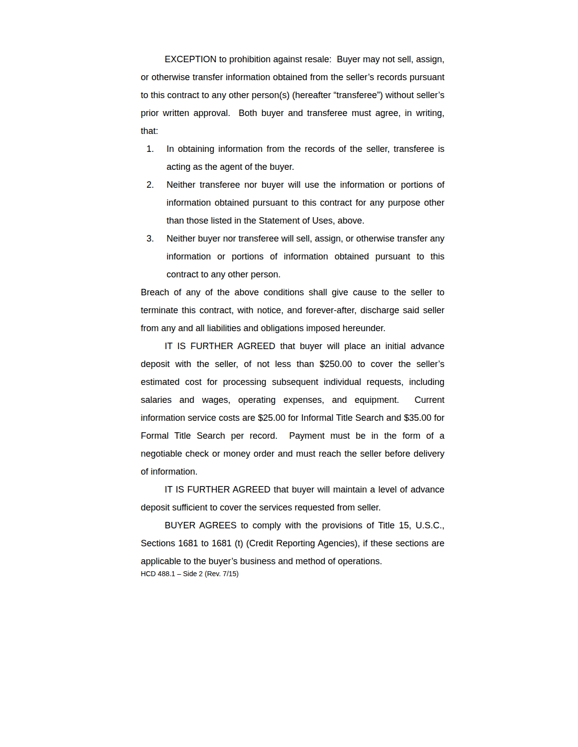EXCEPTION to prohibition against resale: Buyer may not sell, assign, or otherwise transfer information obtained from the seller’s records pursuant to this contract to any other person(s) (hereafter “transferee”) without seller’s prior written approval. Both buyer and transferee must agree, in writing, that:
In obtaining information from the records of the seller, transferee is acting as the agent of the buyer.
Neither transferee nor buyer will use the information or portions of information obtained pursuant to this contract for any purpose other than those listed in the Statement of Uses, above.
Neither buyer nor transferee will sell, assign, or otherwise transfer any information or portions of information obtained pursuant to this contract to any other person.
Breach of any of the above conditions shall give cause to the seller to terminate this contract, with notice, and forever-after, discharge said seller from any and all liabilities and obligations imposed hereunder.
IT IS FURTHER AGREED that buyer will place an initial advance deposit with the seller, of not less than $250.00 to cover the seller’s estimated cost for processing subsequent individual requests, including salaries and wages, operating expenses, and equipment. Current information service costs are $25.00 for Informal Title Search and $35.00 for Formal Title Search per record. Payment must be in the form of a negotiable check or money order and must reach the seller before delivery of information.
IT IS FURTHER AGREED that buyer will maintain a level of advance deposit sufficient to cover the services requested from seller.
BUYER AGREES to comply with the provisions of Title 15, U.S.C., Sections 1681 to 1681 (t) (Credit Reporting Agencies), if these sections are applicable to the buyer’s business and method of operations.
HCD 488.1 – Side 2 (Rev. 7/15)